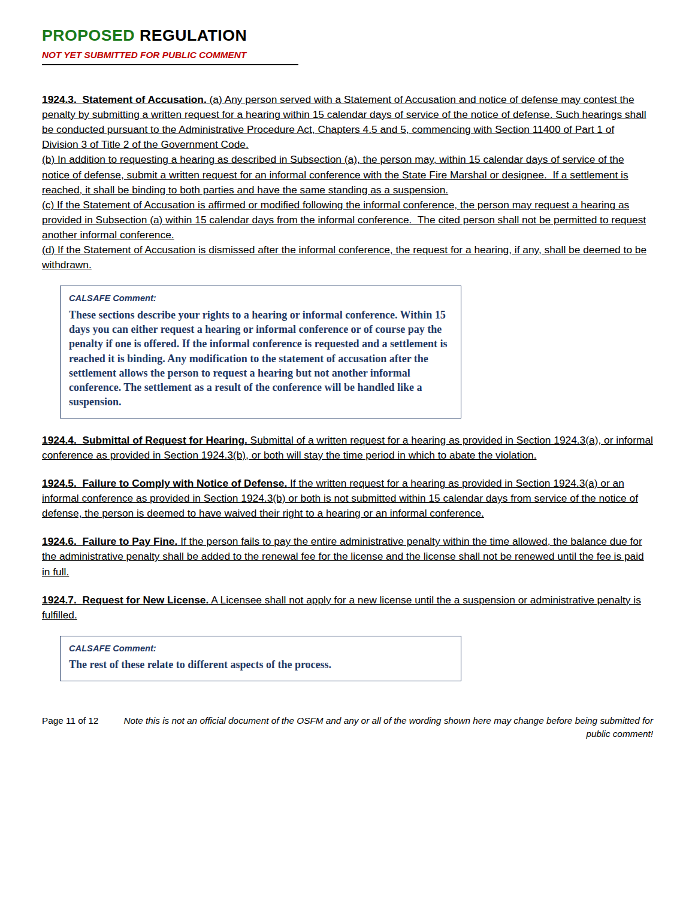PROPOSED REGULATION
NOT YET SUBMITTED FOR PUBLIC COMMENT
1924.3. Statement of Accusation. (a) Any person served with a Statement of Accusation and notice of defense may contest the penalty by submitting a written request for a hearing within 15 calendar days of service of the notice of defense. Such hearings shall be conducted pursuant to the Administrative Procedure Act, Chapters 4.5 and 5, commencing with Section 11400 of Part 1 of Division 3 of Title 2 of the Government Code.
(b) In addition to requesting a hearing as described in Subsection (a), the person may, within 15 calendar days of service of the notice of defense, submit a written request for an informal conference with the State Fire Marshal or designee. If a settlement is reached, it shall be binding to both parties and have the same standing as a suspension.
(c) If the Statement of Accusation is affirmed or modified following the informal conference, the person may request a hearing as provided in Subsection (a) within 15 calendar days from the informal conference. The cited person shall not be permitted to request another informal conference.
(d) If the Statement of Accusation is dismissed after the informal conference, the request for a hearing, if any, shall be deemed to be withdrawn.
CALSAFE Comment:
These sections describe your rights to a hearing or informal conference. Within 15 days you can either request a hearing or informal conference or of course pay the penalty if one is offered. If the informal conference is requested and a settlement is reached it is binding. Any modification to the statement of accusation after the settlement allows the person to request a hearing but not another informal conference. The settlement as a result of the conference will be handled like a suspension.
1924.4. Submittal of Request for Hearing. Submittal of a written request for a hearing as provided in Section 1924.3(a), or informal conference as provided in Section 1924.3(b), or both will stay the time period in which to abate the violation.
1924.5. Failure to Comply with Notice of Defense. If the written request for a hearing as provided in Section 1924.3(a) or an informal conference as provided in Section 1924.3(b) or both is not submitted within 15 calendar days from service of the notice of defense, the person is deemed to have waived their right to a hearing or an informal conference.
1924.6. Failure to Pay Fine. If the person fails to pay the entire administrative penalty within the time allowed, the balance due for the administrative penalty shall be added to the renewal fee for the license and the license shall not be renewed until the fee is paid in full.
1924.7. Request for New License. A Licensee shall not apply for a new license until the a suspension or administrative penalty is fulfilled.
CALSAFE Comment:
The rest of these relate to different aspects of the process.
Page 11 of 12 Note this is not an official document of the OSFM and any or all of the wording shown here may change before being submitted for public comment!